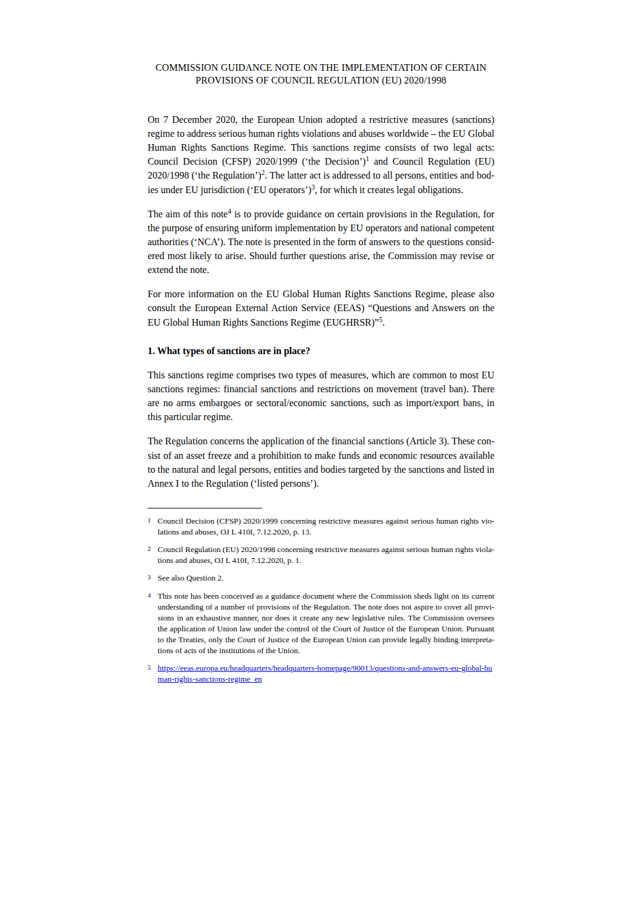Commission Guidance Note on the Implementation of Certain
Provisions of Council Regulation (EU) 2020/1998
On 7 December 2020, the European Union adopted a restrictive measures (sanctions) regime to address serious human rights violations and abuses worldwide – the EU Global Human Rights Sanctions Regime. This sanctions regime consists of two legal acts: Council Decision (CFSP) 2020/1999 (‘the Decision’)1 and Council Regulation (EU) 2020/1998 (‘the Regulation’)2. The latter act is addressed to all persons, entities and bodies under EU jurisdiction (‘EU operators’)3, for which it creates legal obligations.
The aim of this note4 is to provide guidance on certain provisions in the Regulation, for the purpose of ensuring uniform implementation by EU operators and national competent authorities (‘NCA’). The note is presented in the form of answers to the questions considered most likely to arise. Should further questions arise, the Commission may revise or extend the note.
For more information on the EU Global Human Rights Sanctions Regime, please also consult the European External Action Service (EEAS) “Questions and Answers on the EU Global Human Rights Sanctions Regime (EUGHRSR)”5.
1. What types of sanctions are in place?
This sanctions regime comprises two types of measures, which are common to most EU sanctions regimes: financial sanctions and restrictions on movement (travel ban). There are no arms embargoes or sectoral/economic sanctions, such as import/export bans, in this particular regime.
The Regulation concerns the application of the financial sanctions (Article 3). These consist of an asset freeze and a prohibition to make funds and economic resources available to the natural and legal persons, entities and bodies targeted by the sanctions and listed in Annex I to the Regulation (‘listed persons’).
1
Council Decision (CFSP) 2020/1999 concerning restrictive measures against serious human rights violations and abuses, OJ L 410I, 7.12.2020, p. 13.
2
Council Regulation (EU) 2020/1998 concerning restrictive measures against serious human rights violations and abuses, OJ L 410I, 7.12.2020, p. 1.
3
See also Question 2.
4
This note has been conceived as a guidance document where the Commission sheds light on its current understanding of a number of provisions of the Regulation. The note does not aspire to cover all provisions in an exhaustive manner, nor does it create any new legislative rules. The Commission oversees the application of Union law under the control of the Court of Justice of the European Union. Pursuant to the Treaties, only the Court of Justice of the European Union can provide legally binding interpretations of acts of the institutions of the Union.
5
https://eeas.europa.eu/headquarters/headquarters-homepage/90013/questions-and-answers-eu-global-human-rights-sanctions-regime_en